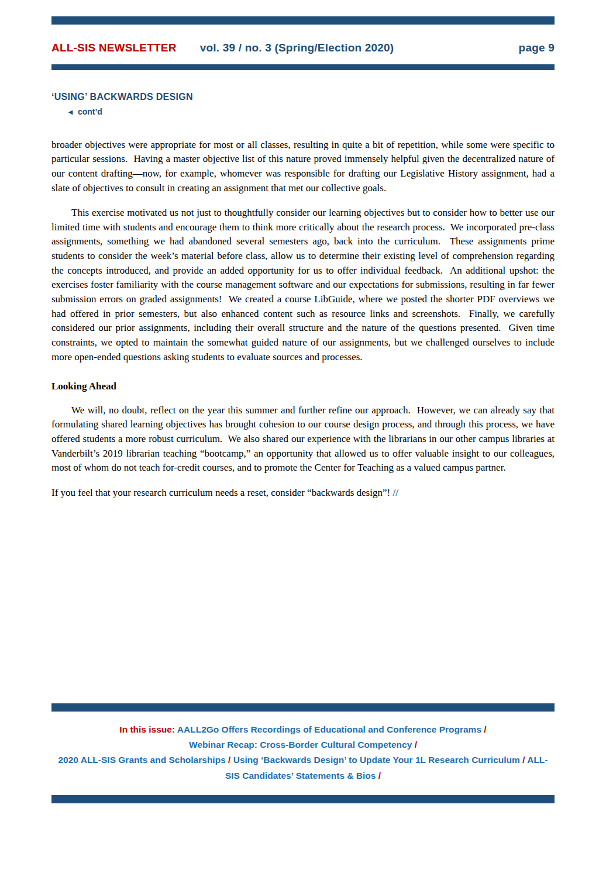ALL-SIS NEWSLETTER
vol. 39 / no. 3 (Spring/Election 2020)
page 9
‘USING’ BACKWARDS DESIGN
◄cont’d
broader objectives were appropriate for most or all classes, resulting in quite a bit of repetition, while some were specific to particular sessions. Having a master objective list of this nature proved immensely helpful given the decentralized nature of our content drafting—now, for example, whomever was responsible for drafting our Legislative History assignment, had a slate of objectives to consult in creating an assignment that met our collective goals.
This exercise motivated us not just to thoughtfully consider our learning objectives but to consider how to better use our limited time with students and encourage them to think more critically about the research process. We incorporated pre-class assignments, something we had abandoned several semesters ago, back into the curriculum. These assignments prime students to consider the week’s material before class, allow us to determine their existing level of comprehension regarding the concepts introduced, and provide an added opportunity for us to offer individual feedback. An additional upshot: the exercises foster familiarity with the course management software and our expectations for submissions, resulting in far fewer submission errors on graded assignments! We created a course LibGuide, where we posted the shorter PDF overviews we had offered in prior semesters, but also enhanced content such as resource links and screenshots. Finally, we carefully considered our prior assignments, including their overall structure and the nature of the questions presented. Given time constraints, we opted to maintain the somewhat guided nature of our assignments, but we challenged ourselves to include more open-ended questions asking students to evaluate sources and processes.
Looking Ahead
We will, no doubt, reflect on the year this summer and further refine our approach. However, we can already say that formulating shared learning objectives has brought cohesion to our course design process, and through this process, we have offered students a more robust curriculum. We also shared our experience with the librarians in our other campus libraries at Vanderbilt’s 2019 librarian teaching “bootcamp,” an opportunity that allowed us to offer valuable insight to our colleagues, most of whom do not teach for-credit courses, and to promote the Center for Teaching as a valued campus partner.
If you feel that your research curriculum needs a reset, consider “backwards design”! //
In this issue: AALL2Go Offers Recordings of Educational and Conference Programs /
Webinar Recap: Cross-Border Cultural Competency /
2020 ALL-SIS Grants and Scholarships / Using ‘Backwards Design’ to Update Your 1L Research Curriculum / ALL-SIS Candidates’ Statements & Bios /